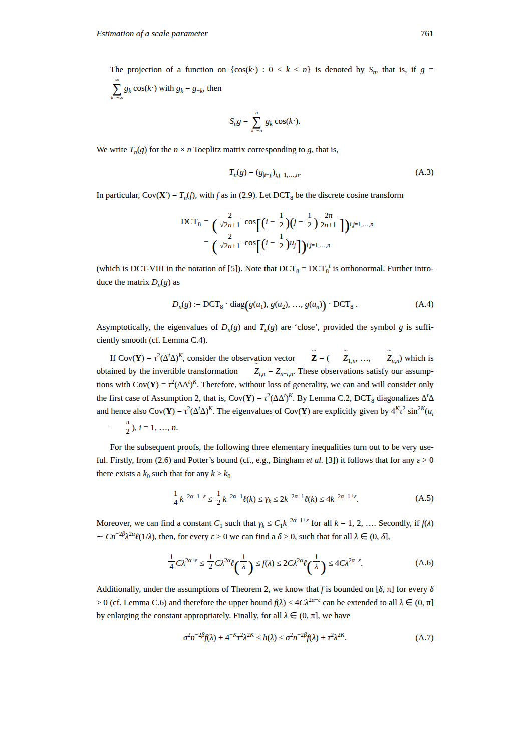Estimation of a scale parameter 761
The projection of a function on {cos(k·) : 0 ≤ k ≤ n} is denoted by Sn, that is, if g = ∞∑k=−∞gk cos(k·) with gk = g−k, then
Sng = n∑k=−n gk cos(k·).
We write Tn(g) for the n × n Toeplitz matrix corresponding to g, that is,
Tn(g) = (g|i−j|)i,j=1,…,n. (A.3)
In particular, Cov(X′) = Tn(f), with f as in (2.9). Let DCT8 be the discrete cosine transform
DCT8=(2√2n+1 cos[(i − 12)(j − 12) 2π 2n+1])i,j=1,…,n =(2√2n+1 cos[(i − 12) uj])i,j=1,…,n
(which is DCT-VIII in the notation of [5]). Note that DCT8 = DCT8t is orthonormal. Further introduce the matrix Dn(g) as
Dn(g) := DCT8 · diag(g(u1), g(u2), …, g(un)) · DCT8 . (A.4)
Asymptotically, the eigenvalues of Dn(g) and Tn(g) are ‘close’, provided the symbol g is sufficiently smooth (cf. Lemma C.4).
If Cov(Y) = τ2(ΔtΔ)K, consider the observation vector ~Z = (~Z1,n, …, ~Zn,n) which is obtained by the invertible transformation ~Zi,n = Zn−i,n. These observations satisfy our assumptions with Cov(Y) = τ2(ΔΔt)K. Therefore, without loss of generality, we can and will consider only the first case of Assumption 2, that is, Cov(Y) = τ2(ΔΔt)K. By Lemma C.2, DCT8 diagonalizes ΔtΔ and hence also Cov(Y) = τ2(ΔtΔ)K. The eigenvalues of Cov(Y) are explicitly given by 4Kτ2 sin2K(ui π 2), i = 1, …, n.
For the subsequent proofs, the following three elementary inequalities turn out to be very useful. Firstly, from (2.6) and Potter’s bound (cf., e.g., Bingham et al. [3]) it follows that for any ε > 0 there exists a k0 such that for any k ≥ k0
14 k−2α−1−ε ≤ 12 k−2α−1ℓ(k) ≤ γk ≤ 2k−2α−1ℓ(k) ≤ 4k−2α−1+ε. (A.5)
Moreover, we can find a constant C1 such that γk ≤ C1k−2α−1+ε for all k = 1, 2, …. Secondly, if f(λ) ∼ Cn−2βλ2αℓ(1/λ), then, for every ε > 0 we can find a δ > 0, such that for all λ ∈ (0, δ],
14 Cλ2α+ε ≤ 12 Cλ2αℓ(1 λ) ≤ f(λ) ≤ 2Cλ2αℓ(1 λ) ≤ 4Cλ2α−ε. (A.6)
Additionally, under the assumptions of Theorem 2, we know that f is bounded on [δ, π] for every δ > 0 (cf. Lemma C.6) and therefore the upper bound f(λ) ≤ 4Cλ2α−ε can be extended to all λ ∈ (0, π] by enlarging the constant appropriately. Finally, for all λ ∈ (0, π], we have
σ2n−2βf(λ) + 4−Kτ2λ2K ≤ h(λ) ≤ σ2n−2βf(λ) + τ2λ2K. (A.7)